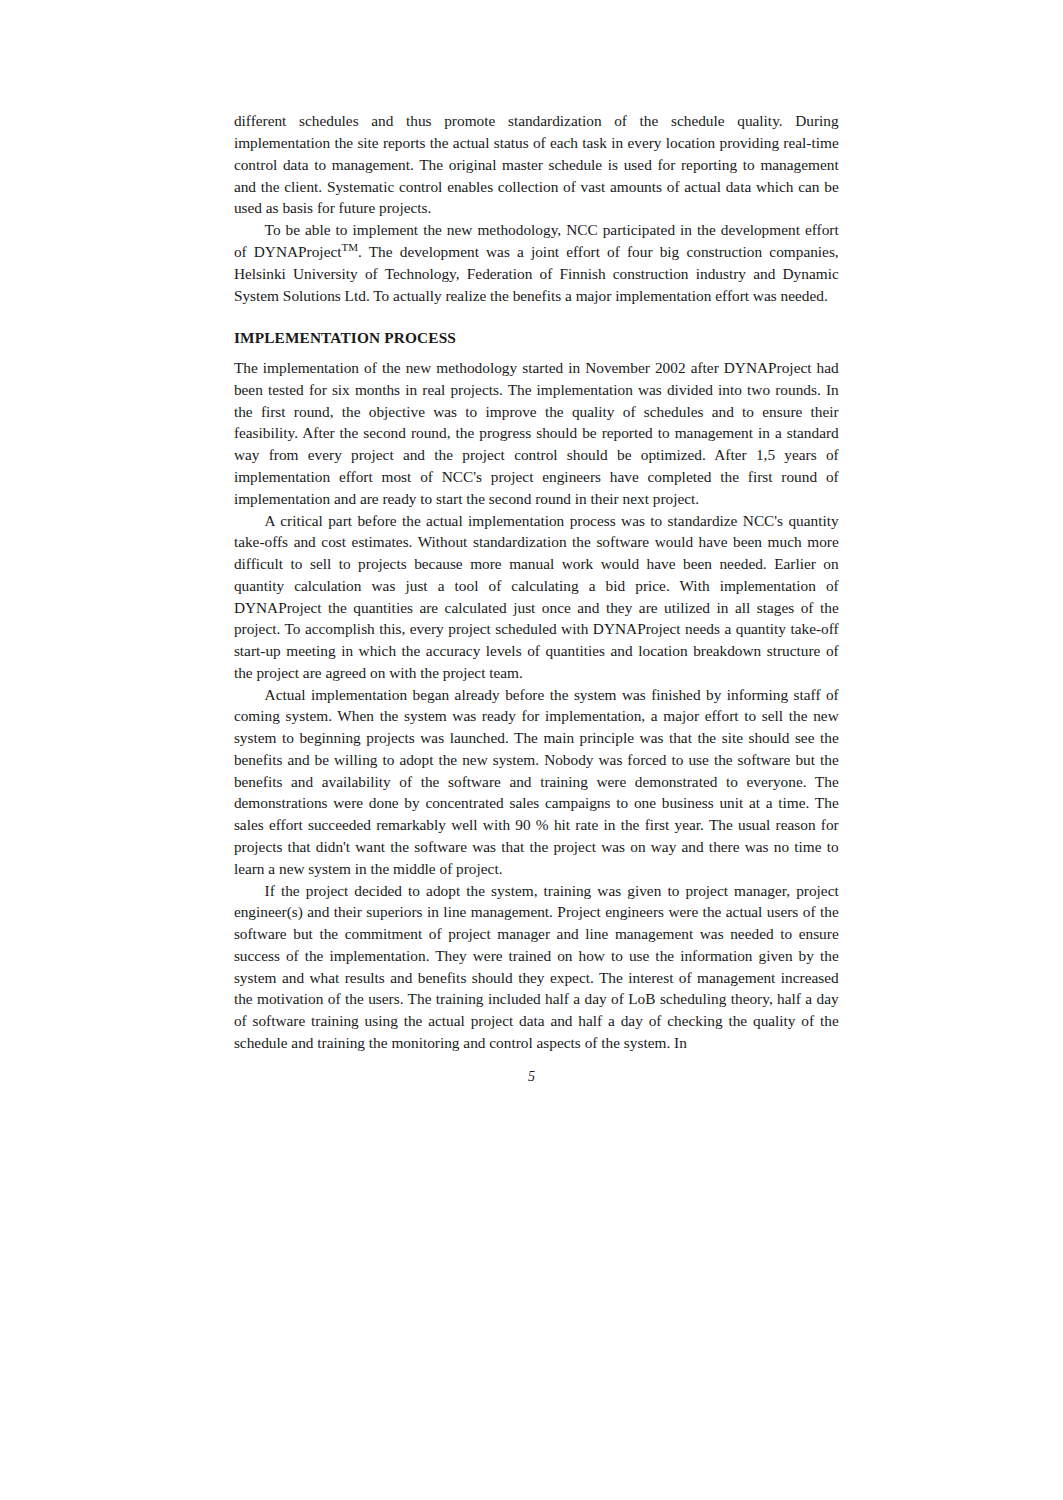different schedules and thus promote standardization of the schedule quality. During implementation the site reports the actual status of each task in every location providing real-time control data to management. The original master schedule is used for reporting to management and the client. Systematic control enables collection of vast amounts of actual data which can be used as basis for future projects.
To be able to implement the new methodology, NCC participated in the development effort of DYNAProjectTM. The development was a joint effort of four big construction companies, Helsinki University of Technology, Federation of Finnish construction industry and Dynamic System Solutions Ltd. To actually realize the benefits a major implementation effort was needed.
Implementation Process
The implementation of the new methodology started in November 2002 after DYNAProject had been tested for six months in real projects. The implementation was divided into two rounds. In the first round, the objective was to improve the quality of schedules and to ensure their feasibility. After the second round, the progress should be reported to management in a standard way from every project and the project control should be optimized. After 1,5 years of implementation effort most of NCC's project engineers have completed the first round of implementation and are ready to start the second round in their next project.
A critical part before the actual implementation process was to standardize NCC's quantity take-offs and cost estimates. Without standardization the software would have been much more difficult to sell to projects because more manual work would have been needed. Earlier on quantity calculation was just a tool of calculating a bid price. With implementation of DYNAProject the quantities are calculated just once and they are utilized in all stages of the project. To accomplish this, every project scheduled with DYNAProject needs a quantity take-off start-up meeting in which the accuracy levels of quantities and location breakdown structure of the project are agreed on with the project team.
Actual implementation began already before the system was finished by informing staff of coming system. When the system was ready for implementation, a major effort to sell the new system to beginning projects was launched. The main principle was that the site should see the benefits and be willing to adopt the new system. Nobody was forced to use the software but the benefits and availability of the software and training were demonstrated to everyone. The demonstrations were done by concentrated sales campaigns to one business unit at a time. The sales effort succeeded remarkably well with 90 % hit rate in the first year. The usual reason for projects that didn't want the software was that the project was on way and there was no time to learn a new system in the middle of project.
If the project decided to adopt the system, training was given to project manager, project engineer(s) and their superiors in line management. Project engineers were the actual users of the software but the commitment of project manager and line management was needed to ensure success of the implementation. They were trained on how to use the information given by the system and what results and benefits should they expect. The interest of management increased the motivation of the users. The training included half a day of LoB scheduling theory, half a day of software training using the actual project data and half a day of checking the quality of the schedule and training the monitoring and control aspects of the system. In
5